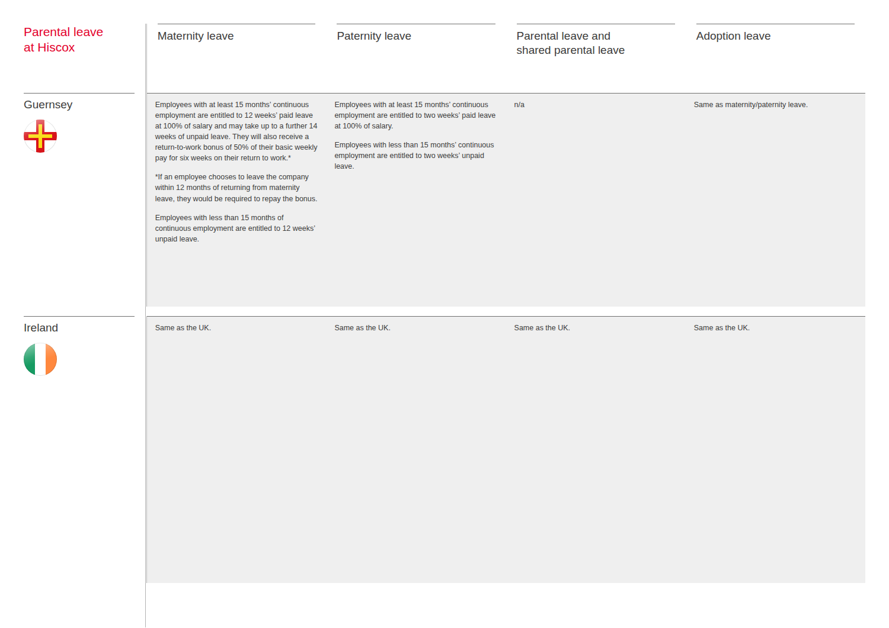| Parental leave at Hiscox | Maternity leave | Paternity leave | Parental leave and shared parental leave | Adoption leave |
| --- | --- | --- | --- | --- |
| Guernsey | Employees with at least 15 months’ continuous employment are entitled to 12 weeks’ paid leave at 100% of salary and may take up to a further 14 weeks of unpaid leave. They will also receive a return-to-work bonus of 50% of their basic weekly pay for six weeks on their return to work.* *If an employee chooses to leave the company within 12 months of returning from maternity leave, they would be required to repay the bonus. Employees with less than 15 months of continuous employment are entitled to 12 weeks’ unpaid leave. | Employees with at least 15 months’ continuous employment are entitled to two weeks’ paid leave at 100% of salary. Employees with less than 15 months’ continuous employment are entitled to two weeks’ unpaid leave. | n/a | Same as maternity/paternity leave. |
| Ireland | Same as the UK. | Same as the UK. | Same as the UK. | Same as the UK. |